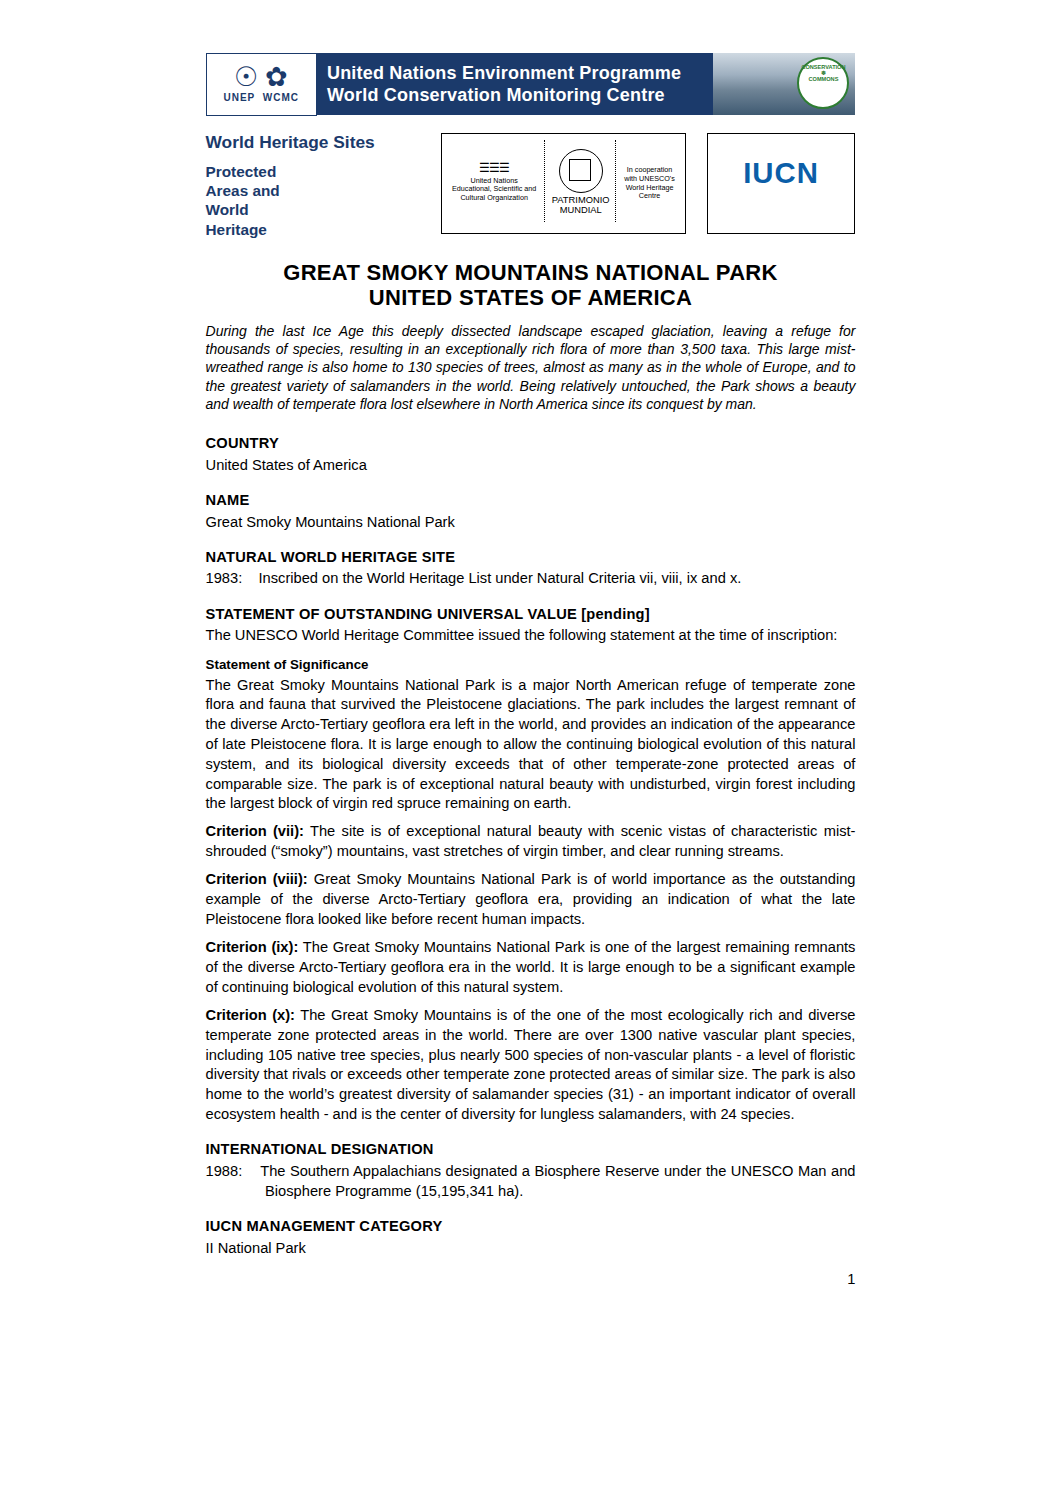| ☉ ✿ UNEP WCMC | United Nations Environment Programme World Conservation Monitoring Centre | CONSERVATION ❄ COMMONS |
| World Heritage Sites Protected Areas and World Heritage | | ☰☰☰ United Nations Educational, Scientific and Cultural Organization PATRIMONIO MUNDIAL In cooperation with UNESCO's World Heritage Centre | | IUCN |
GREAT SMOKY MOUNTAINS NATIONAL PARK UNITED STATES OF AMERICA
During the last Ice Age this deeply dissected landscape escaped glaciation, leaving a refuge for thousands of species, resulting in an exceptionally rich flora of more than 3,500 taxa. This large mist-wreathed range is also home to 130 species of trees, almost as many as in the whole of Europe, and to the greatest variety of salamanders in the world. Being relatively untouched, the Park shows a beauty and wealth of temperate flora lost elsewhere in North America since its conquest by man.
COUNTRY
United States of America
NAME
Great Smoky Mountains National Park
NATURAL WORLD HERITAGE SITE
1983: Inscribed on the World Heritage List under Natural Criteria vii, viii, ix and x.
STATEMENT OF OUTSTANDING UNIVERSAL VALUE [pending]
The UNESCO World Heritage Committee issued the following statement at the time of inscription:
Statement of Significance
The Great Smoky Mountains National Park is a major North American refuge of temperate zone flora and fauna that survived the Pleistocene glaciations. The park includes the largest remnant of the diverse Arcto-Tertiary geoflora era left in the world, and provides an indication of the appearance of late Pleistocene flora. It is large enough to allow the continuing biological evolution of this natural system, and its biological diversity exceeds that of other temperate-zone protected areas of comparable size. The park is of exceptional natural beauty with undisturbed, virgin forest including the largest block of virgin red spruce remaining on earth.
Criterion (vii): The site is of exceptional natural beauty with scenic vistas of characteristic mist-shrouded (“smoky”) mountains, vast stretches of virgin timber, and clear running streams.
Criterion (viii): Great Smoky Mountains National Park is of world importance as the outstanding example of the diverse Arcto-Tertiary geoflora era, providing an indication of what the late Pleistocene flora looked like before recent human impacts.
Criterion (ix): The Great Smoky Mountains National Park is one of the largest remaining remnants of the diverse Arcto-Tertiary geoflora era in the world. It is large enough to be a significant example of continuing biological evolution of this natural system.
Criterion (x): The Great Smoky Mountains is of the one of the most ecologically rich and diverse temperate zone protected areas in the world. There are over 1300 native vascular plant species, including 105 native tree species, plus nearly 500 species of non-vascular plants - a level of floristic diversity that rivals or exceeds other temperate zone protected areas of similar size. The park is also home to the world’s greatest diversity of salamander species (31) - an important indicator of overall ecosystem health - and is the center of diversity for lungless salamanders, with 24 species.
INTERNATIONAL DESIGNATION
1988: The Southern Appalachians designated a Biosphere Reserve under the UNESCO Man and Biosphere Programme (15,195,341 ha).
IUCN MANAGEMENT CATEGORY
II National Park
1